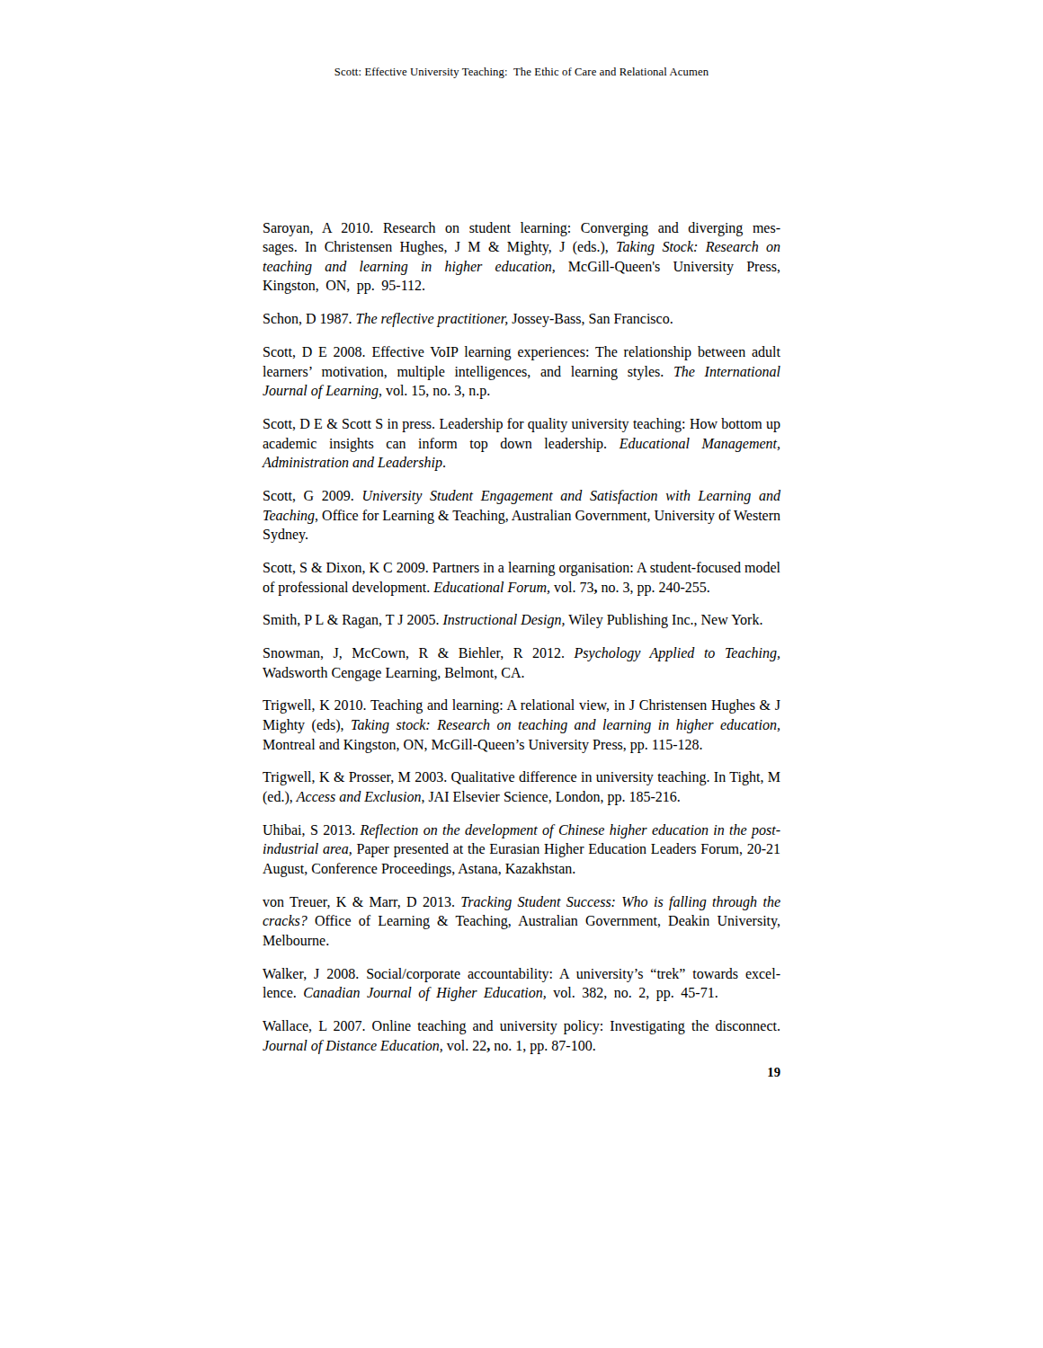Scott: Effective University Teaching: The Ethic of Care and Relational Acumen
Saroyan, A 2010. Research on student learning: Converging and diverging messages. In Christensen Hughes, J M & Mighty, J (eds.), Taking Stock: Research on teaching and learning in higher education, McGill-Queen's University Press, Kingston, ON, pp. 95-112.
Schon, D 1987. The reflective practitioner, Jossey-Bass, San Francisco.
Scott, D E 2008. Effective VoIP learning experiences: The relationship between adult learners’ motivation, multiple intelligences, and learning styles. The International Journal of Learning, vol. 15, no. 3, n.p.
Scott, D E & Scott S in press. Leadership for quality university teaching: How bottom up academic insights can inform top down leadership. Educational Management, Administration and Leadership.
Scott, G 2009. University Student Engagement and Satisfaction with Learning and Teaching, Office for Learning & Teaching, Australian Government, University of Western Sydney.
Scott, S & Dixon, K C 2009. Partners in a learning organisation: A student-focused model of professional development. Educational Forum, vol. 73, no. 3, pp. 240-255.
Smith, P L & Ragan, T J 2005. Instructional Design, Wiley Publishing Inc., New York.
Snowman, J, McCown, R & Biehler, R 2012. Psychology Applied to Teaching, Wadsworth Cengage Learning, Belmont, CA.
Trigwell, K 2010. Teaching and learning: A relational view, in J Christensen Hughes & J Mighty (eds), Taking stock: Research on teaching and learning in higher education, Montreal and Kingston, ON, McGill-Queen’s University Press, pp. 115-128.
Trigwell, K & Prosser, M 2003. Qualitative difference in university teaching. In Tight, M (ed.), Access and Exclusion, JAI Elsevier Science, London, pp. 185-216.
Uhibai, S 2013. Reflection on the development of Chinese higher education in the post-industrial area, Paper presented at the Eurasian Higher Education Leaders Forum, 20-21 August, Conference Proceedings, Astana, Kazakhstan.
von Treuer, K & Marr, D 2013. Tracking Student Success: Who is falling through the cracks? Office of Learning & Teaching, Australian Government, Deakin University, Melbourne.
Walker, J 2008. Social/corporate accountability: A university’s “trek” towards excellence. Canadian Journal of Higher Education, vol. 382, no. 2, pp. 45-71.
Wallace, L 2007. Online teaching and university policy: Investigating the disconnect. Journal of Distance Education, vol. 22, no. 1, pp. 87-100.
19